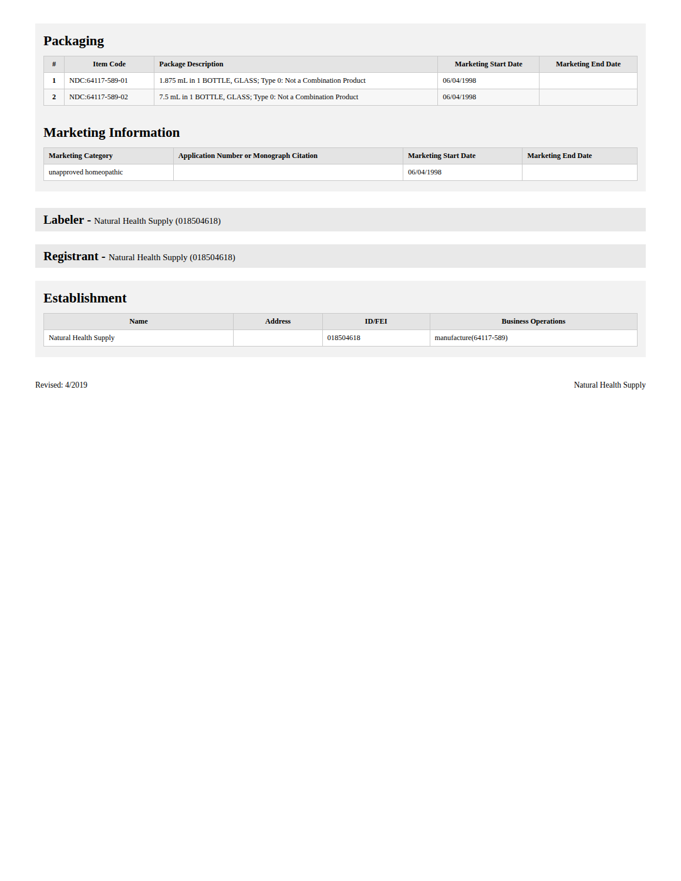Packaging
| # | Item Code | Package Description | Marketing Start Date | Marketing End Date |
| --- | --- | --- | --- | --- |
| 1 | NDC:64117-589-01 | 1.875 mL in 1 BOTTLE, GLASS; Type 0: Not a Combination Product | 06/04/1998 | |
| 2 | NDC:64117-589-02 | 7.5 mL in 1 BOTTLE, GLASS; Type 0: Not a Combination Product | 06/04/1998 | |
Marketing Information
| Marketing Category | Application Number or Monograph Citation | Marketing Start Date | Marketing End Date |
| --- | --- | --- | --- |
| unapproved homeopathic | | 06/04/1998 | |
Labeler - Natural Health Supply (018504618)
Registrant - Natural Health Supply (018504618)
Establishment
| Name | Address | ID/FEI | Business Operations |
| --- | --- | --- | --- |
| Natural Health Supply | | 018504618 | manufacture(64117-589) |
Revised: 4/2019
Natural Health Supply